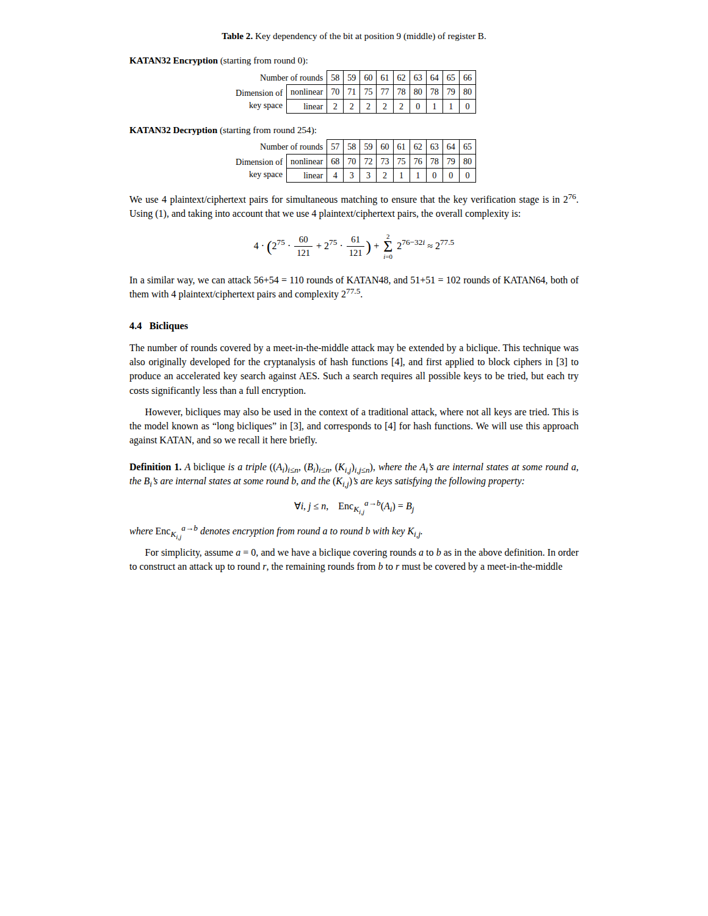Table 2. Key dependency of the bit at position 9 (middle) of register B.
KATAN32 Encryption (starting from round 0):
| Number of rounds | 58 | 59 | 60 | 61 | 62 | 63 | 64 | 65 | 66 |
| Dimension of key space | nonlinear | 70 | 71 | 75 | 77 | 78 | 80 | 78 | 79 | 80 |
| linear | 2 | 2 | 2 | 2 | 2 | 0 | 1 | 1 | 0 |
KATAN32 Decryption (starting from round 254):
| Number of rounds | 57 | 58 | 59 | 60 | 61 | 62 | 63 | 64 | 65 |
| Dimension of key space | nonlinear | 68 | 70 | 72 | 73 | 75 | 76 | 78 | 79 | 80 |
| linear | 4 | 3 | 3 | 2 | 1 | 1 | 0 | 0 | 0 |
We use 4 plaintext/ciphertext pairs for simultaneous matching to ensure that the key verification stage is in 276. Using (1), and taking into account that we use 4 plaintext/ciphertext pairs, the overall complexity is:
4 · (275 · 60121 + 275 · 61121) + 2 Σi=0 276−32i ≈ 277.5
In a similar way, we can attack 56+54 = 110 rounds of KATAN48, and 51+51 = 102 rounds of KATAN64, both of them with 4 plaintext/ciphertext pairs and complexity 277.5.
4.4 Bicliques
The number of rounds covered by a meet-in-the-middle attack may be extended by a biclique. This technique was also originally developed for the cryptanalysis of hash functions [4], and first applied to block ciphers in [3] to produce an accelerated key search against AES. Such a search requires all possible keys to be tried, but each try costs significantly less than a full encryption.
However, bicliques may also be used in the context of a traditional attack, where not all keys are tried. This is the model known as “long bicliques” in [3], and corresponds to [4] for hash functions. We will use this approach against KATAN, and so we recall it here briefly.
Definition 1. A biclique is a triple ((Ai)i≤n, (Bi)i≤n, (Ki,j)i,j≤n), where the Ai’s are internal states at some round a, the Bi’s are internal states at some round b, and the (Ki,j)’s are keys satisfying the following property:
∀i, j ≤ n, EncKi,ja→b(Ai) = Bj
where EncKi,ja→b denotes encryption from round a to round b with key Ki,j.
For simplicity, assume a = 0, and we have a biclique covering rounds a to b as in the above definition. In order to construct an attack up to round r, the remaining rounds from b to r must be covered by a meet-in-the-middle